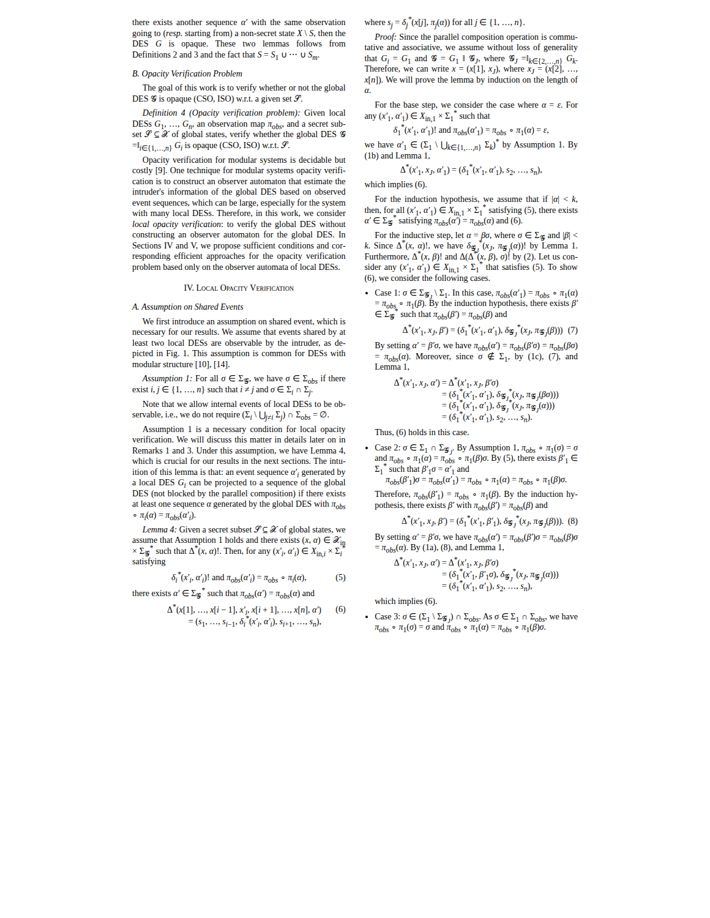there exists another sequence α′ with the same observation going to (resp. starting from) a non-secret state X \ S, then the DES G is opaque. These two lemmas follows from Definitions 2 and 3 and the fact that S = S1 ∪ ⋯ ∪ Sm.
B. Opacity Verification Problem
The goal of this work is to verify whether or not the global DES 𝒢 is opaque (CSO, ISO) w.r.t. a given set 𝒮.
Definition 4 (Opacity verification problem): Given local DESs G1, …, Gn, an observation map πobs, and a secret subset 𝒮 ⊆ 𝒳 of global states, verify whether the global DES 𝒢 =‖i∈{1,…,n} Gi is opaque (CSO, ISO) w.r.t. 𝒮.
Opacity verification for modular systems is decidable but costly [9]. One technique for modular systems opacity verification is to construct an observer automaton that estimate the intruder's information of the global DES based on observed event sequences, which can be large, especially for the system with many local DESs. Therefore, in this work, we consider local opacity verification: to verify the global DES without constructing an observer automaton for the global DES. In Sections IV and V, we propose sufficient conditions and corresponding efficient approaches for the opacity verification problem based only on the observer automata of local DESs.
IV. Local Opacity Verification
A. Assumption on Shared Events
We first introduce an assumption on shared event, which is necessary for our results. We assume that events shared by at least two local DESs are observable by the intruder, as depicted in Fig. 1. This assumption is common for DESs with modular structure [10], [14].
Assumption 1: For all σ ∈ Σ𝒢, we have σ ∈ Σobs if there exist i, j ∈ {1, …, n} such that i ≠ j and σ ∈ Σi ∩ Σj.
Note that we allow internal events of local DESs to be observable, i.e., we do not require (Σi \ ⋃j≠i Σj) ∩ Σobs = ∅.
Assumption 1 is a necessary condition for local opacity verification. We will discuss this matter in details later on in Remarks 1 and 3. Under this assumption, we have Lemma 4, which is crucial for our results in the next sections. The intuition of this lemma is that: an event sequence α′i generated by a local DES Gi can be projected to a sequence of the global DES (not blocked by the parallel composition) if there exists at least one sequence α generated by the global DES with πobs ∘ πi(α) = πobs(α′i).
Lemma 4: Given a secret subset 𝒮 ⊆ 𝒳 of global states, we assume that Assumption 1 holds and there exists (x, α) ∈ 𝒳in × Σ𝒢* such that Δ*(x, α)!. Then, for any (x′i, α′i) ∈ Xin,i × Σi* satisfying
δi*(x′i, α′i)! and πobs(α′i) = πobs ∘ πi(α), (5)
there exists α′ ∈ Σ𝒢* such that πobs(α′) = πobs(α) and
(6)
Δ*(x[1], …, x[i − 1], x′i, x[i + 1], …, x[n], α′)
= (s1, …, si−1, δi*(x′i, α′i), si+1, …, sn),
where sj = δj*(x[j], πj(α)) for all j ∈ {1, …, n}.
Proof: Since the parallel composition operation is commutative and associative, we assume without loss of generality that Gi = G1 and 𝒢 = G1 ‖ 𝒢J, where 𝒢J =‖k∈{2,…,n} Gk. Therefore, we can write x = (x[1], xJ), where xJ = (x[2], …, x[n]). We will prove the lemma by induction on the length of α.
For the base step, we consider the case where α = ε. For any (x′1, α′1) ∈ Xin,1 × Σ1* such that
δ1*(x′1, α′1)! and πobs(α′1) = πobs ∘ π1(α) = ε,
we have α′1 ∈ (Σ1 \ ⋃k∈{1,…,n} Σk)* by Assumption 1. By (1b) and Lemma 1,
Δ*(x′1, xJ, α′1) = (δ1*(x′1, α′1), s2, …, sn),
which implies (6).
For the induction hypothesis, we assume that if |α| < k, then, for all (x′1, α′1) ∈ Xin,1 × Σ1* satisfying (5), there exists α′ ∈ Σ𝒢* satisfying πobs(α′) = πobs(α) and (6).
For the inductive step, let α = βσ, where σ ∈ Σ𝒢 and |β| < k. Since Δ*(x, α)!, we have δ𝒢J*(xJ, π𝒢J(α))! by Lemma 1. Furthermore, Δ*(x, β)! and Δ(Δ*(x, β), σ)! by (2). Let us consider any (x′1, α′1) ∈ Xin,1 × Σ1* that satisfies (5). To show (6), we consider the following cases.
Case 1: σ ∈ Σ𝒢J \ Σ1. In this case, πobs(α′1) = πobs ∘ π1(α) = πobs ∘ π1(β). By the induction hypothesis, there exists β′ ∈ Σ𝒢* such that πobs(β′) = πobs(β) and
(7)
Δ*(x′1, xJ, β′) = (δ1*(x′1, α′1), δ𝒢J*(xJ, π𝒢J(β)))
By setting α′ = β′σ, we have πobs(α′) = πobs(β′σ) = πobs(βσ) = πobs(α). Moreover, since σ ∉ Σ1, by (1c), (7), and Lemma 1,
Δ*(x′1, xJ, α′)= Δ*(x′1, xJ, β′σ)
= (δ1*(x′1, α′1), δ𝒢J*(xJ, π𝒢J(βσ)))
= (δ1*(x′1, α′1), δ𝒢J*(xJ, π𝒢J(α)))
= (δ1*(x′1, α′1), s2, …, sn).
Thus, (6) holds in this case.
Case 2: σ ∈ Σ1 ∩ Σ𝒢J. By Assumption 1, πobs ∘ π1(σ) = σ and πobs ∘ π1(α) = πobs ∘ π1(β)σ. By (5), there exists β′1 ∈ Σ1* such that β′1σ = α′1 and
πobs(β′1)σ = πobs(α′1) = πobs ∘ π1(α) = πobs ∘ π1(β)σ.
Therefore, πobs(β′1) = πobs ∘ π1(β). By the induction hypothesis, there exists β′ with πobs(β′) = πobs(β) and
(8)
Δ*(x′1, xJ, β′) = (δ1*(x′1, β′1), δ𝒢J*(xJ, π𝒢J(β))).
By setting α′ = β′σ, we have πobs(α′) = πobs(β′)σ = πobs(β)σ = πobs(α). By (1a), (8), and Lemma 1,
Δ*(x′1, xJ, α′)= Δ*(x′1, xJ, β′σ)
= (δ1*(x′1, β′1σ), δ𝒢J*(xJ, π𝒢J(α)))
= (δ1*(x′1, α′1), s2, …, sn),
which implies (6).
Case 3: σ ∈ (Σ1 \ Σ𝒢J) ∩ Σobs. As σ ∈ Σ1 ∩ Σobs, we have πobs ∘ π1(σ) = σ and πobs ∘ π1(α) = πobs ∘ π1(β)σ.